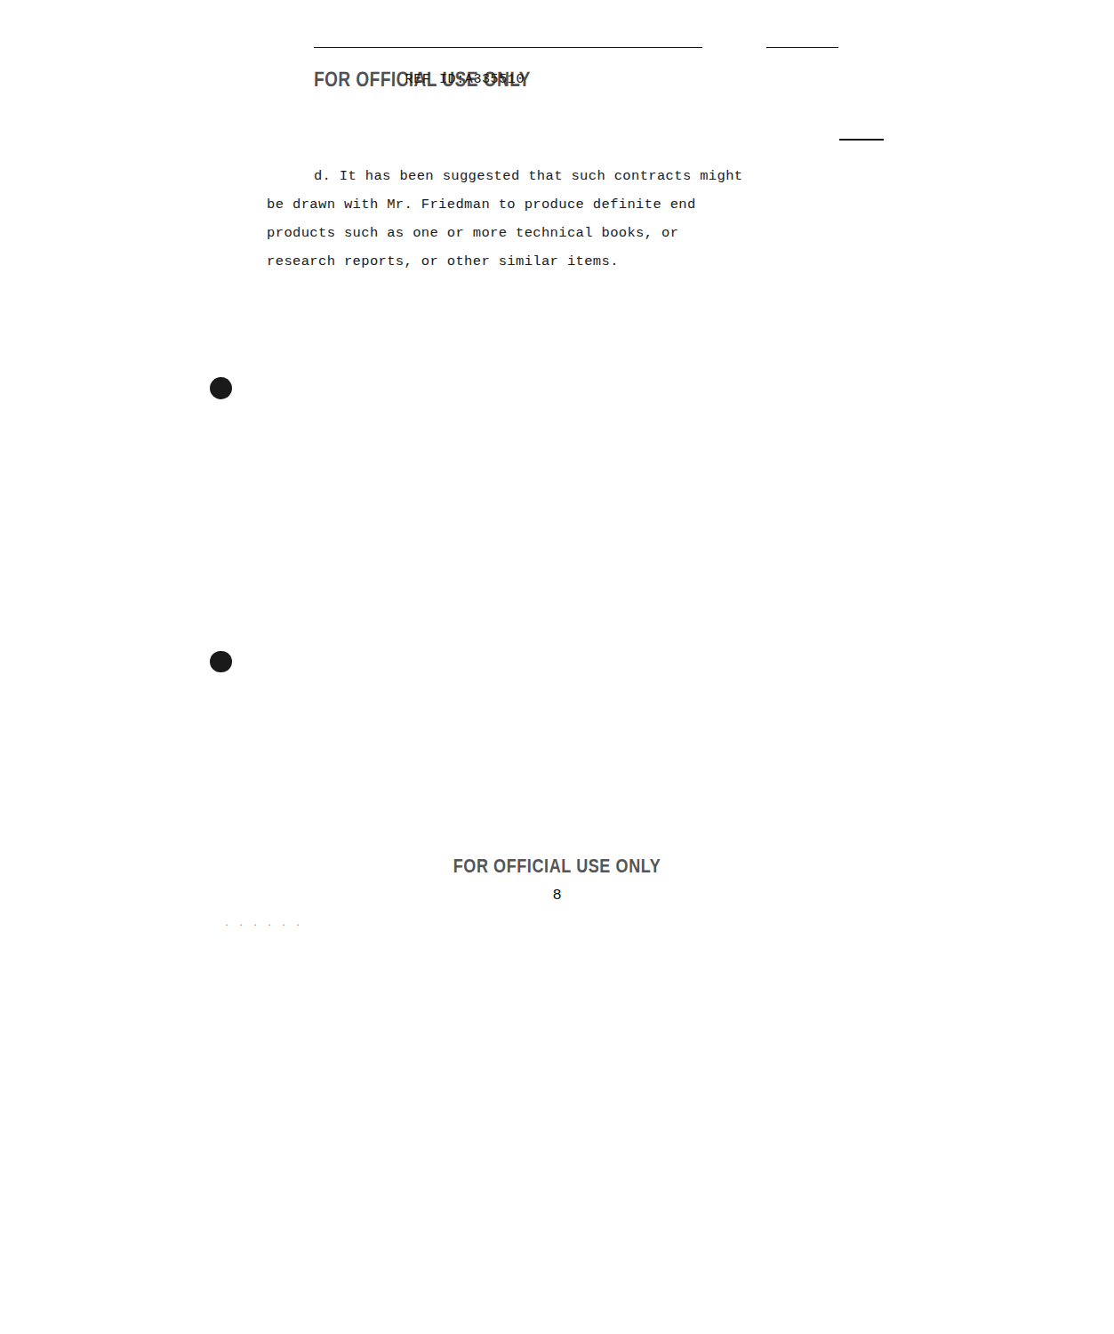FOR OFFICIAL USE ONLY
REF ID:A335510
d. It has been suggested that such contracts might be drawn with Mr. Friedman to produce definite end products such as one or more technical books, or research reports, or other similar items.
FOR OFFICIAL USE ONLY
8
. . . . . .